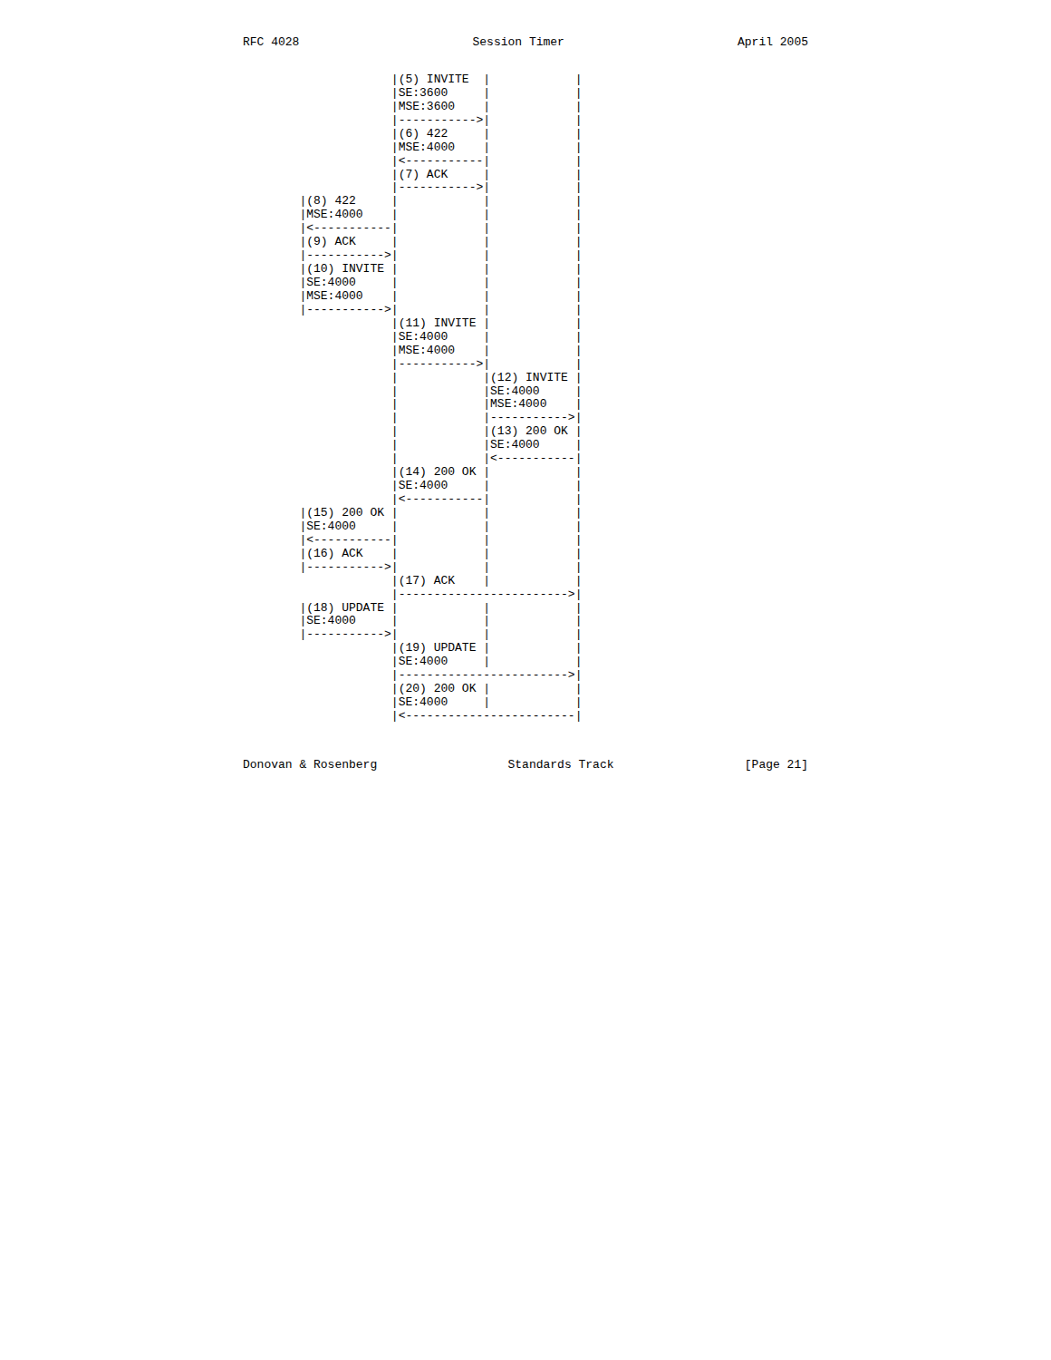RFC 4028 Session Timer April 2005
                     |(5) INVITE  |            |
                     |SE:3600     |            |
                     |MSE:3600    |            |
                     |----------->|            |
                     |(6) 422     |            |
                     |MSE:4000    |            |
                     |<-----------|            |
                     |(7) ACK     |            |
                     |----------->|            |
        |(8) 422     |            |            |
        |MSE:4000    |            |            |
        |<-----------|            |            |
        |(9) ACK     |            |            |
        |----------->|            |            |
        |(10) INVITE |            |            |
        |SE:4000     |            |            |
        |MSE:4000    |            |            |
        |----------->|            |            |
                     |(11) INVITE |            |
                     |SE:4000     |            |
                     |MSE:4000    |            |
                     |----------->|            |
                     |            |(12) INVITE |
                     |            |SE:4000     |
                     |            |MSE:4000    |
                     |            |----------->|
                     |            |(13) 200 OK |
                     |            |SE:4000     |
                     |            |<-----------|
                     |(14) 200 OK |            |
                     |SE:4000     |            |
                     |<-----------|            |
        |(15) 200 OK |            |            |
        |SE:4000     |            |            |
        |<-----------|            |            |
        |(16) ACK    |            |            |
        |----------->|            |            |
                     |(17) ACK    |            |
                     |------------------------>|
        |(18) UPDATE |            |            |
        |SE:4000     |            |            |
        |----------->|            |            |
                     |(19) UPDATE |            |
                     |SE:4000     |            |
                     |------------------------>|
                     |(20) 200 OK |            |
                     |SE:4000     |            |
                     |<------------------------|
Donovan & Rosenberg Standards Track [Page 21]